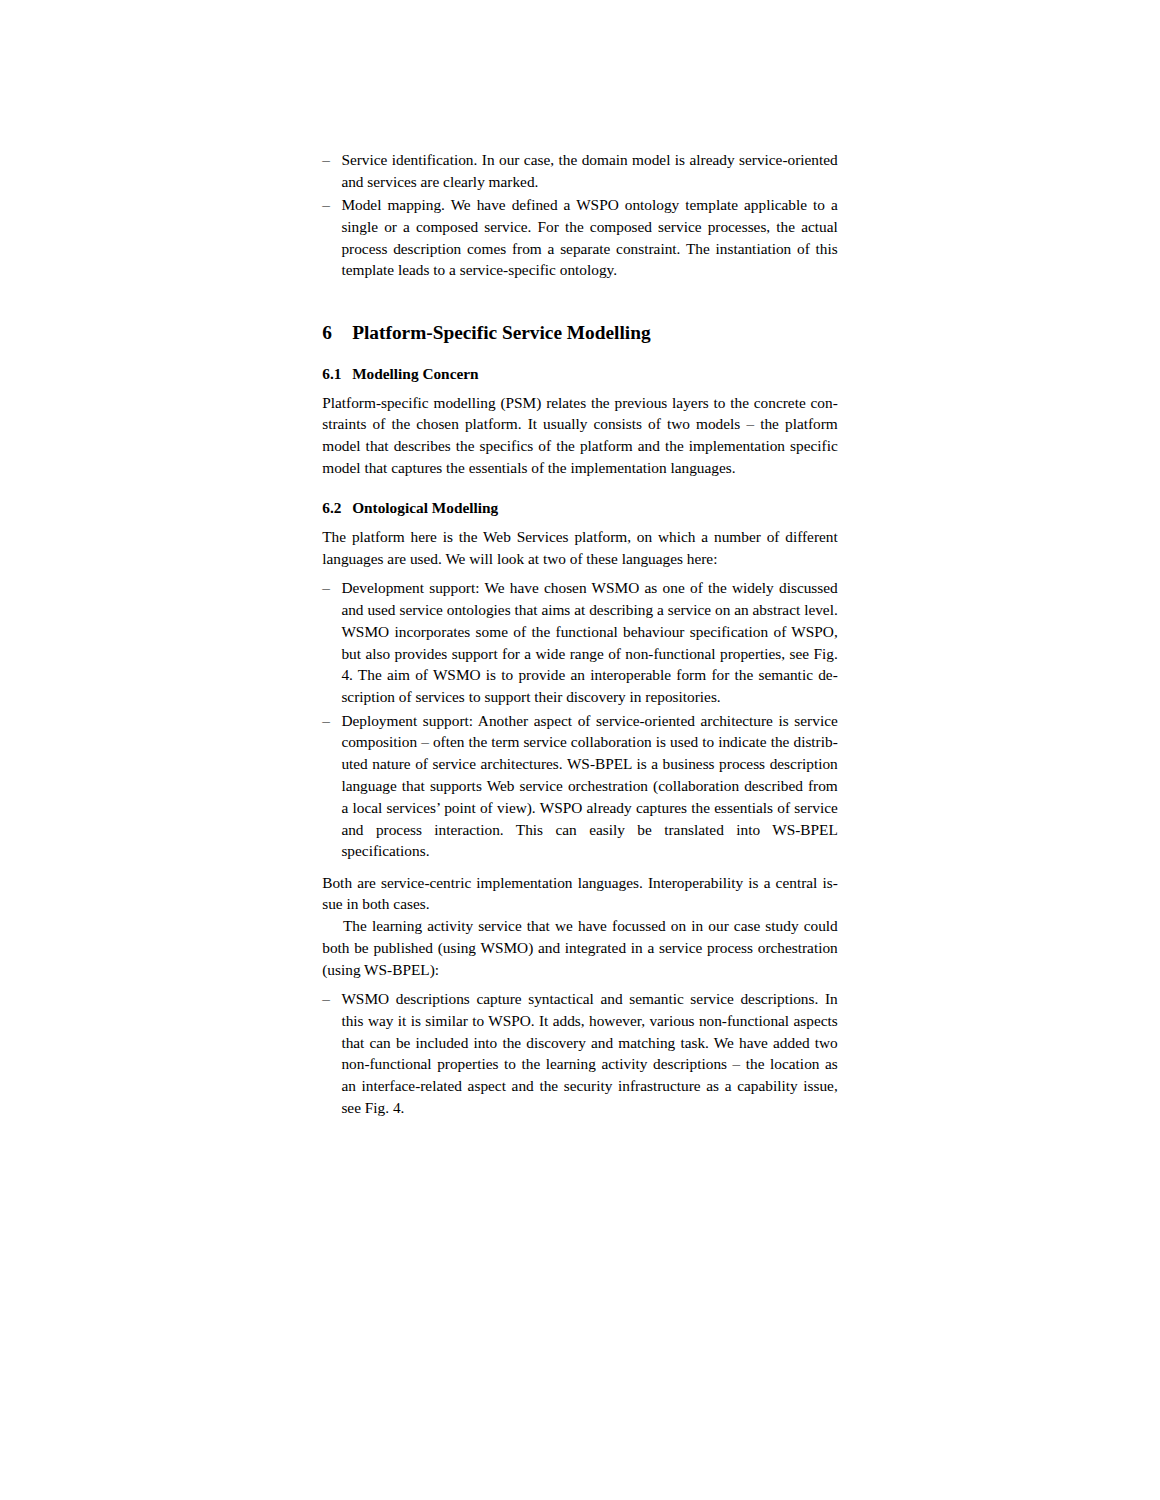Service identification. In our case, the domain model is already service-oriented and services are clearly marked.
Model mapping. We have defined a WSPO ontology template applicable to a single or a composed service. For the composed service processes, the actual process description comes from a separate constraint. The instantiation of this template leads to a service-specific ontology.
6 Platform-Specific Service Modelling
6.1 Modelling Concern
Platform-specific modelling (PSM) relates the previous layers to the concrete constraints of the chosen platform. It usually consists of two models – the platform model that describes the specifics of the platform and the implementation specific model that captures the essentials of the implementation languages.
6.2 Ontological Modelling
The platform here is the Web Services platform, on which a number of different languages are used. We will look at two of these languages here:
Development support: We have chosen WSMO as one of the widely discussed and used service ontologies that aims at describing a service on an abstract level. WSMO incorporates some of the functional behaviour specification of WSPO, but also provides support for a wide range of non-functional properties, see Fig. 4. The aim of WSMO is to provide an interoperable form for the semantic description of services to support their discovery in repositories.
Deployment support: Another aspect of service-oriented architecture is service composition – often the term service collaboration is used to indicate the distributed nature of service architectures. WS-BPEL is a business process description language that supports Web service orchestration (collaboration described from a local services’ point of view). WSPO already captures the essentials of service and process interaction. This can easily be translated into WS-BPEL specifications.
Both are service-centric implementation languages. Interoperability is a central issue in both cases.
The learning activity service that we have focussed on in our case study could both be published (using WSMO) and integrated in a service process orchestration (using WS-BPEL):
WSMO descriptions capture syntactical and semantic service descriptions. In this way it is similar to WSPO. It adds, however, various non-functional aspects that can be included into the discovery and matching task. We have added two non-functional properties to the learning activity descriptions – the location as an interface-related aspect and the security infrastructure as a capability issue, see Fig. 4.